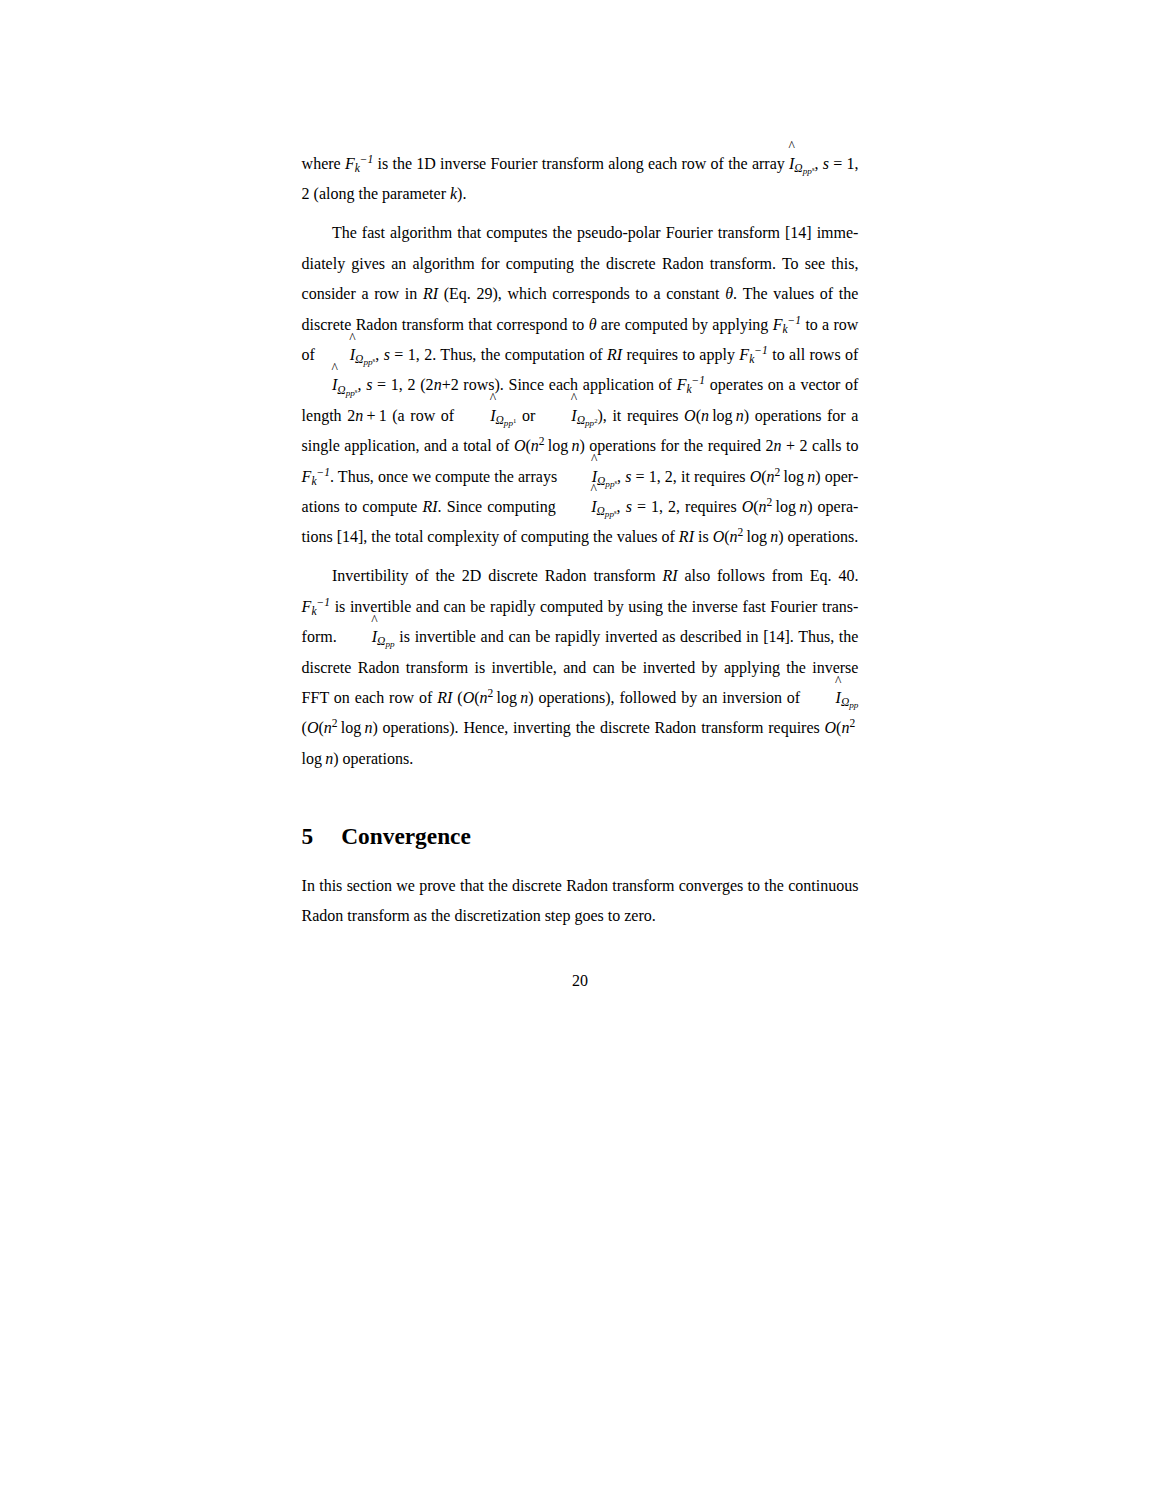where Fk−1 is the 1D inverse Fourier transform along each row of the array ^I Ωpps, s = 1, 2 (along the parameter k).
The fast algorithm that computes the pseudo-polar Fourier transform [14] immediately gives an algorithm for computing the discrete Radon transform. To see this, consider a row in RI (Eq. 29), which corresponds to a constant θ. The values of the discrete Radon transform that correspond to θ are computed by applying Fk−1 to a row of ^I Ωpps, s = 1, 2. Thus, the computation of RI requires to apply Fk−1 to all rows of ^I Ωpps, s = 1, 2 (2n+2 rows). Since each application of Fk−1 operates on a vector of length 2n + 1 (a row of ^I Ωpp1 or ^I Ωpp2), it requires O(n log n) operations for a single application, and a total of O(n2 log n) operations for the required 2n + 2 calls to Fk−1. Thus, once we compute the arrays ^I Ωpps, s = 1, 2, it requires O(n2 log n) operations to compute RI. Since computing ^I Ωpps, s = 1, 2, requires O(n2 log n) operations [14], the total complexity of computing the values of RI is O(n2 log n) operations.
Invertibility of the 2D discrete Radon transform RI also follows from Eq. 40. Fk−1 is invertible and can be rapidly computed by using the inverse fast Fourier transform. ^I Ωpp is invertible and can be rapidly inverted as described in [14]. Thus, the discrete Radon transform is invertible, and can be inverted by applying the inverse FFT on each row of RI (O(n2 log n) operations), followed by an inversion of ^I Ωpp (O(n2 log n) operations). Hence, inverting the discrete Radon transform requires O(n2 log n) operations.
5 Convergence
In this section we prove that the discrete Radon transform converges to the continuous Radon transform as the discretization step goes to zero.
20